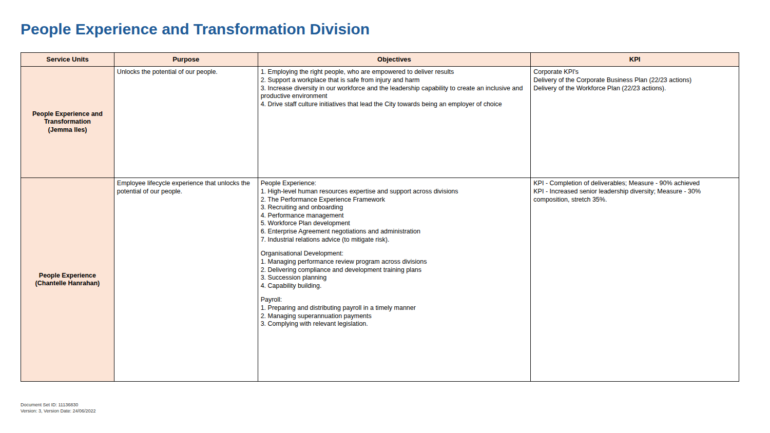People Experience and Transformation Division
| Service Units | Purpose | Objectives | KPI |
| --- | --- | --- | --- |
| People Experience and Transformation (Jemma Iles) | Unlocks the potential of our people. | 1. Employing the right people, who are empowered to deliver results 2. Support a workplace that is safe from injury and harm 3. Increase diversity in our workforce and the leadership capability to create an inclusive and productive environment 4. Drive staff culture initiatives that lead the City towards being an employer of choice | Corporate KPI's Delivery of the Corporate Business Plan (22/23 actions) Delivery of the Workforce Plan (22/23 actions). |
| People Experience (Chantelle Hanrahan) | Employee lifecycle experience that unlocks the potential of our people. | People Experience: 1. High-level human resources expertise and support across divisions 2. The Performance Experience Framework 3. Recruiting and onboarding 4. Performance management 5. Workforce Plan development 6. Enterprise Agreement negotiations and administration 7. Industrial relations advice (to mitigate risk). Organisational Development: 1. Managing performance review program across divisions 2. Delivering compliance and development training plans 3. Succession planning 4. Capability building. Payroll: 1. Preparing and distributing payroll in a timely manner 2. Managing superannuation payments 3. Complying with relevant legislation. | KPI - Completion of deliverables; Measure - 90% achieved KPI - Increased senior leadership diversity; Measure - 30% composition, stretch 35%. |
Document Set ID: 11136830
Version: 3, Version Date: 24/06/2022